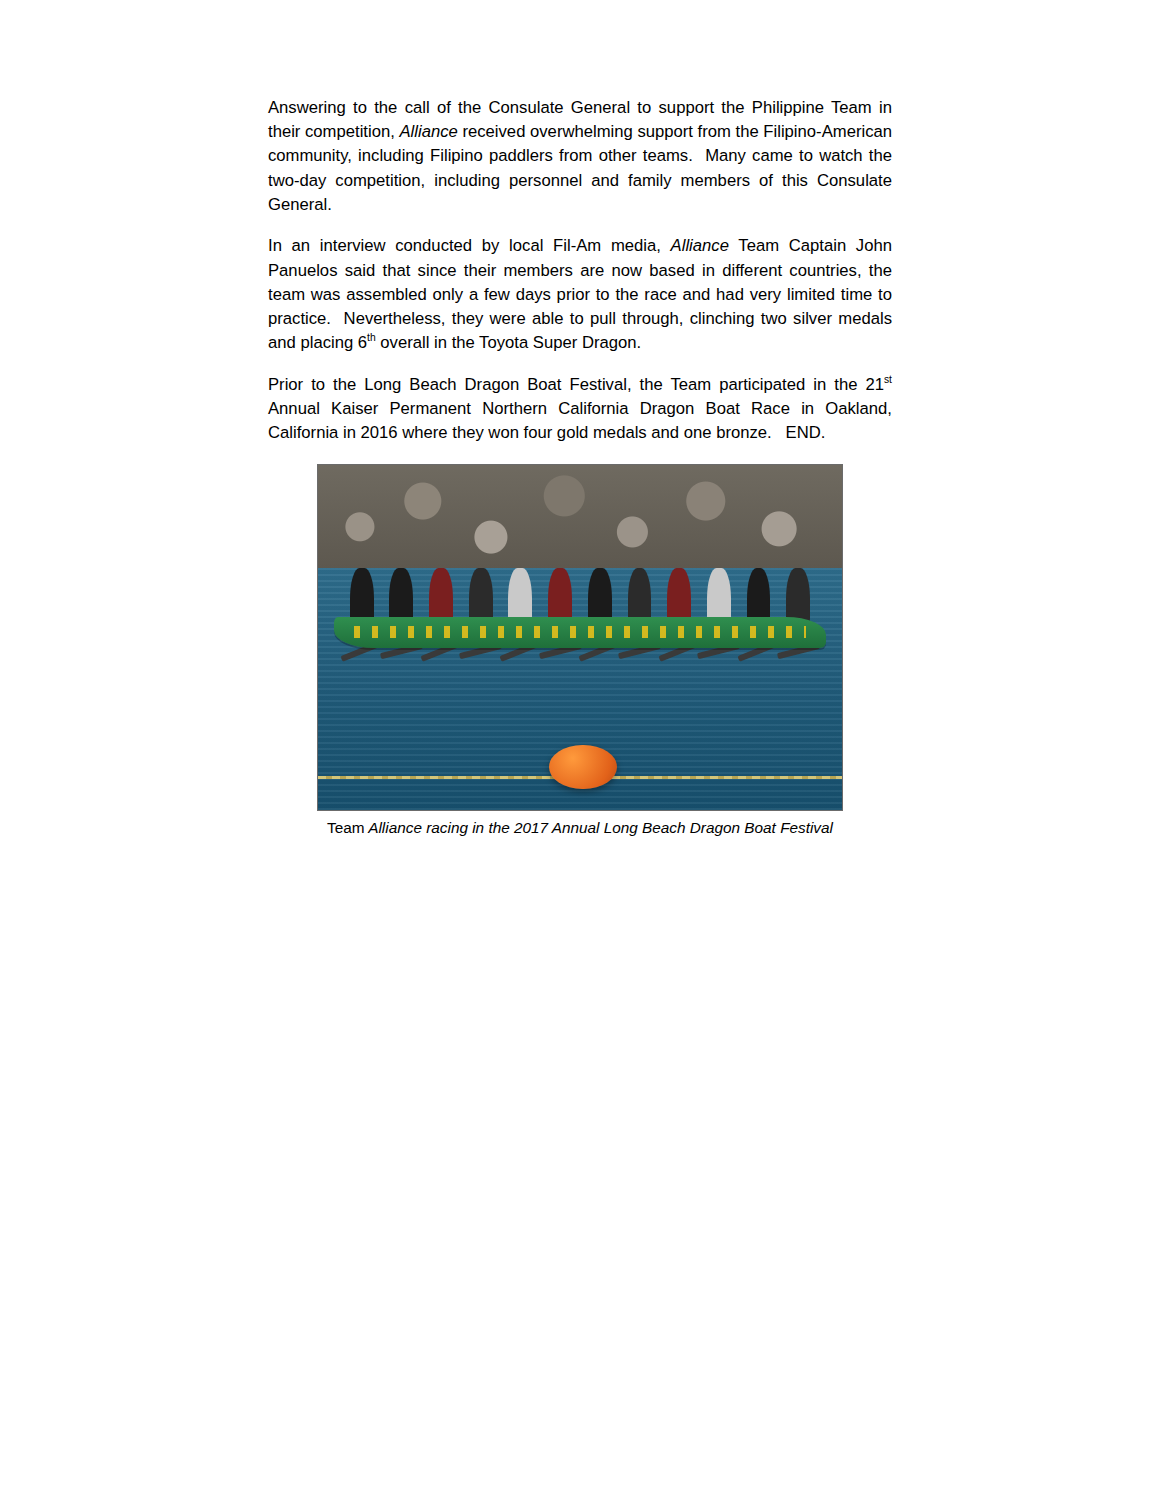Answering to the call of the Consulate General to support the Philippine Team in their competition, Alliance received overwhelming support from the Filipino-American community, including Filipino paddlers from other teams. Many came to watch the two-day competition, including personnel and family members of this Consulate General.
In an interview conducted by local Fil-Am media, Alliance Team Captain John Panuelos said that since their members are now based in different countries, the team was assembled only a few days prior to the race and had very limited time to practice. Nevertheless, they were able to pull through, clinching two silver medals and placing 6th overall in the Toyota Super Dragon.
Prior to the Long Beach Dragon Boat Festival, the Team participated in the 21st Annual Kaiser Permanent Northern California Dragon Boat Race in Oakland, California in 2016 where they won four gold medals and one bronze. END.
Team Alliance racing in the 2017 Annual Long Beach Dragon Boat Festival